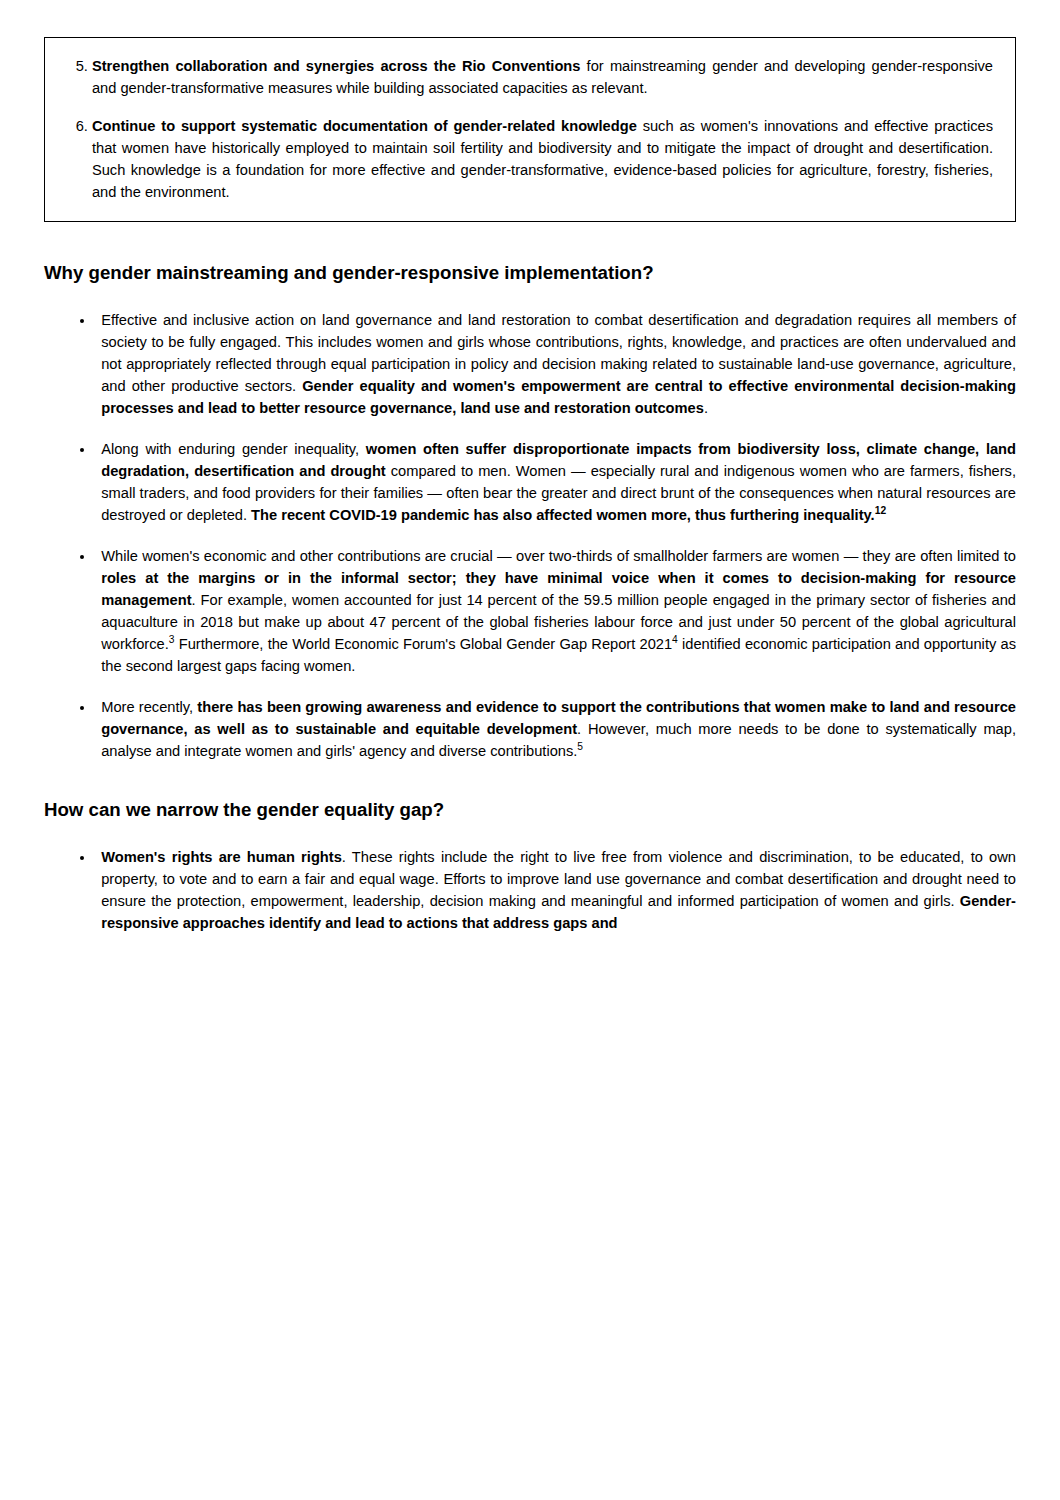Strengthen collaboration and synergies across the Rio Conventions for mainstreaming gender and developing gender-responsive and gender-transformative measures while building associated capacities as relevant.
Continue to support systematic documentation of gender-related knowledge such as women's innovations and effective practices that women have historically employed to maintain soil fertility and biodiversity and to mitigate the impact of drought and desertification. Such knowledge is a foundation for more effective and gender-transformative, evidence-based policies for agriculture, forestry, fisheries, and the environment.
Why gender mainstreaming and gender-responsive implementation?
Effective and inclusive action on land governance and land restoration to combat desertification and degradation requires all members of society to be fully engaged. This includes women and girls whose contributions, rights, knowledge, and practices are often undervalued and not appropriately reflected through equal participation in policy and decision making related to sustainable land-use governance, agriculture, and other productive sectors. Gender equality and women's empowerment are central to effective environmental decision-making processes and lead to better resource governance, land use and restoration outcomes.
Along with enduring gender inequality, women often suffer disproportionate impacts from biodiversity loss, climate change, land degradation, desertification and drought compared to men. Women — especially rural and indigenous women who are farmers, fishers, small traders, and food providers for their families — often bear the greater and direct brunt of the consequences when natural resources are destroyed or depleted. The recent COVID-19 pandemic has also affected women more, thus furthering inequality.12
While women's economic and other contributions are crucial — over two-thirds of smallholder farmers are women — they are often limited to roles at the margins or in the informal sector; they have minimal voice when it comes to decision-making for resource management. For example, women accounted for just 14 percent of the 59.5 million people engaged in the primary sector of fisheries and aquaculture in 2018 but make up about 47 percent of the global fisheries labour force and just under 50 percent of the global agricultural workforce.3 Furthermore, the World Economic Forum's Global Gender Gap Report 20214 identified economic participation and opportunity as the second largest gaps facing women.
More recently, there has been growing awareness and evidence to support the contributions that women make to land and resource governance, as well as to sustainable and equitable development. However, much more needs to be done to systematically map, analyse and integrate women and girls' agency and diverse contributions.5
How can we narrow the gender equality gap?
Women's rights are human rights. These rights include the right to live free from violence and discrimination, to be educated, to own property, to vote and to earn a fair and equal wage. Efforts to improve land use governance and combat desertification and drought need to ensure the protection, empowerment, leadership, decision making and meaningful and informed participation of women and girls. Gender-responsive approaches identify and lead to actions that address gaps and